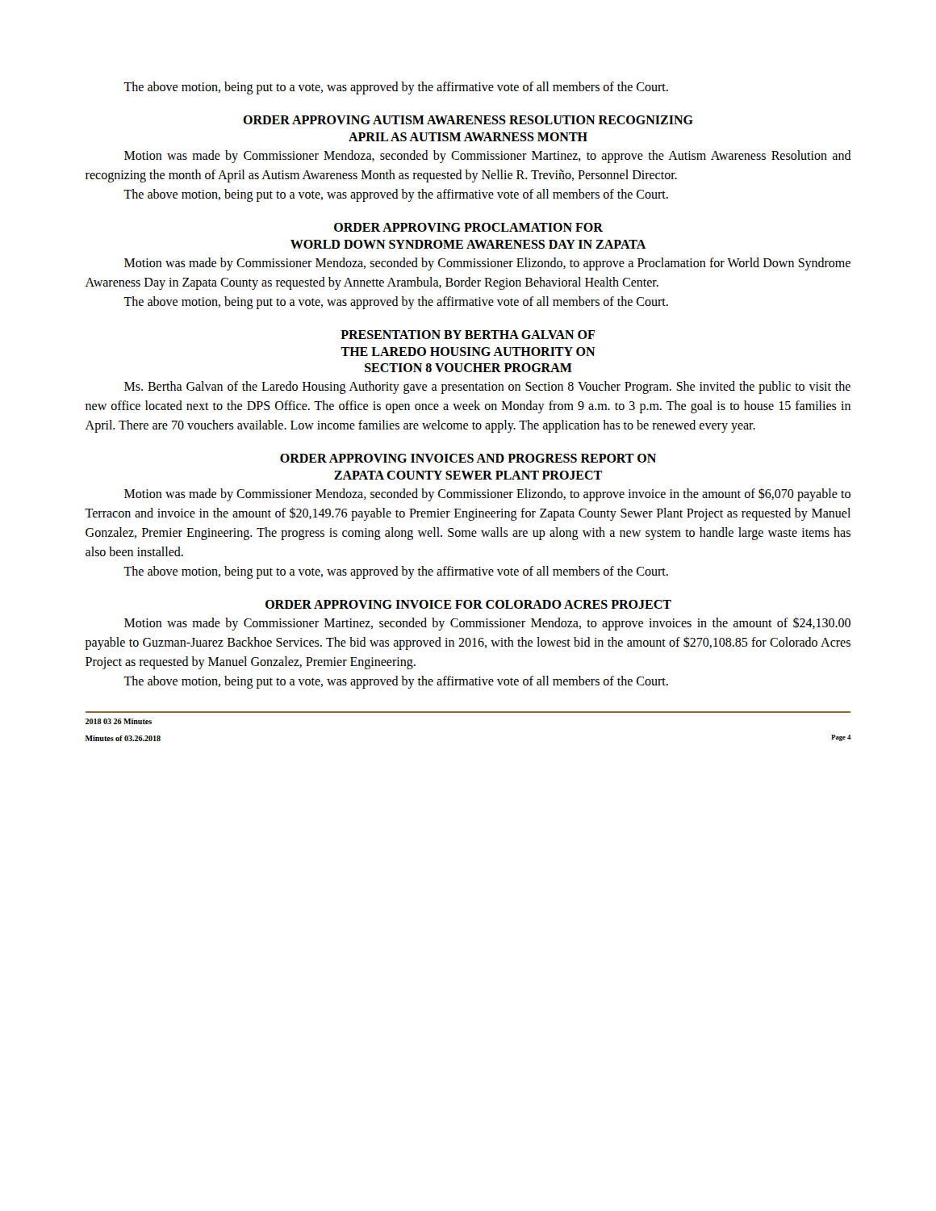The above motion, being put to a vote, was approved by the affirmative vote of all members of the Court.
Order Approving Autism Awareness Resolution Recognizing
April as Autism Awarness Month
Motion was made by Commissioner Mendoza, seconded by Commissioner Martinez, to approve the Autism Awareness Resolution and recognizing the month of April as Autism Awareness Month as requested by Nellie R. Treviño, Personnel Director.
The above motion, being put to a vote, was approved by the affirmative vote of all members of the Court.
Order Approving Proclamation for
World Down Syndrome Awareness Day in Zapata
Motion was made by Commissioner Mendoza, seconded by Commissioner Elizondo, to approve a Proclamation for World Down Syndrome Awareness Day in Zapata County as requested by Annette Arambula, Border Region Behavioral Health Center.
The above motion, being put to a vote, was approved by the affirmative vote of all members of the Court.
Presentation by Bertha Galvan of
The Laredo Housing Authority on
Section 8 Voucher Program
Ms. Bertha Galvan of the Laredo Housing Authority gave a presentation on Section 8 Voucher Program. She invited the public to visit the new office located next to the DPS Office. The office is open once a week on Monday from 9 a.m. to 3 p.m. The goal is to house 15 families in April. There are 70 vouchers available. Low income families are welcome to apply. The application has to be renewed every year.
Order Approving Invoices and Progress Report on
Zapata County Sewer Plant Project
Motion was made by Commissioner Mendoza, seconded by Commissioner Elizondo, to approve invoice in the amount of $6,070 payable to Terracon and invoice in the amount of $20,149.76 payable to Premier Engineering for Zapata County Sewer Plant Project as requested by Manuel Gonzalez, Premier Engineering. The progress is coming along well. Some walls are up along with a new system to handle large waste items has also been installed.
The above motion, being put to a vote, was approved by the affirmative vote of all members of the Court.
Order Approving Invoice for Colorado Acres Project
Motion was made by Commissioner Martinez, seconded by Commissioner Mendoza, to approve invoices in the amount of $24,130.00 payable to Guzman-Juarez Backhoe Services. The bid was approved in 2016, with the lowest bid in the amount of $270,108.85 for Colorado Acres Project as requested by Manuel Gonzalez, Premier Engineering.
The above motion, being put to a vote, was approved by the affirmative vote of all members of the Court.
2018 03 26 Minutes
Minutes of 03.26.2018 Page 4